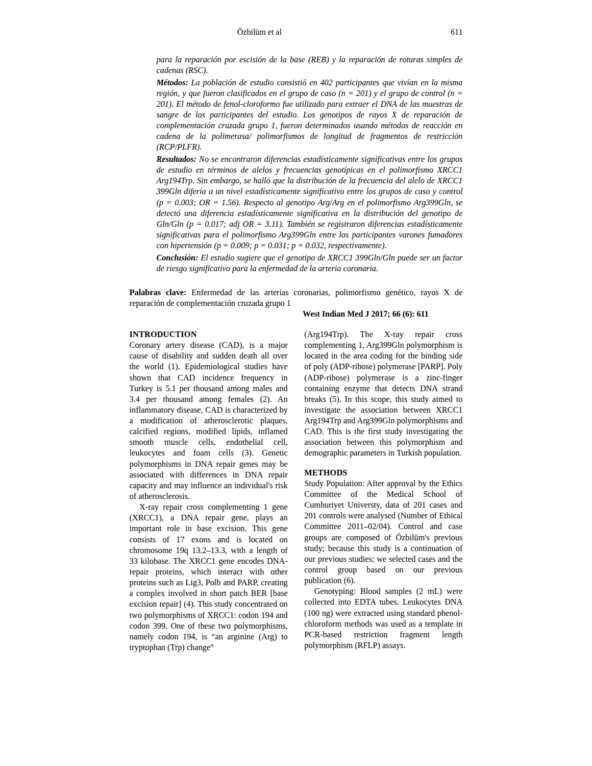Özbilüm et al 611
para la reparación por escisión de la base (REB) y la reparación de roturas simples de cadenas (RSC).
Métodos: La población de estudio consistió en 402 participantes que vivían en la misma región, y que fueron clasificados en el grupo de caso (n = 201) y el grupo de control (n = 201). El método de fenol-cloroformo fue utilizado para extraer el DNA de las muestras de sangre de los participantes del estudio. Los genotipos de rayos X de reparación de complementación cruzada grupo 1, fueron determinados usando métodos de reacción en cadena de la polimerasa/ polimorfismos de longitud de fragmentos de restricción (RCP/PLFR).
Resultados: No se encontraron diferencias estadísticamente significativas entre los grupos de estudio en términos de alelos y frecuencias genotípicas en el polimorfismo XRCC1 Arg194Trp. Sin embargo, se halló que la distribución de la frecuencia del alelo de XRCC1 399Gln difería a un nivel estadísticamente significativo entre los grupos de caso y control (p = 0.003; OR = 1.56). Respecto al genotipo Arg/Arg en el polimorfismo Arg399Gln, se detectó una diferencia estadísticamente significativa en la distribución del genotipo de Gln/Gln (p = 0.017; adj OR = 3.11). También se registraron diferencias estadísticamente significativas para el polimorfismo Arg399Gln entre los participantes varones fumadores con hipertensión (p = 0.009; p = 0.031; p = 0.032, respectivamente).
Conclusión: El estudio sugiere que el genotipo de XRCC1 399Gln/Gln puede ser un factor de riesgo significativo para la enfermedad de la arteria coronaria.
Palabras clave: Enfermedad de las arterias coronarias, polimorfismo genético, rayos X de reparación de complementación cruzada grupo 1
West Indian Med J 2017; 66 (6): 611
INTRODUCTION
Coronary artery disease (CAD), is a major cause of disability and sudden death all over the world (1). Epidemiological studies have shown that CAD incidence frequency in Turkey is 5.1 per thousand among males and 3.4 per thousand among females (2). An inflammatory disease, CAD is characterized by a modification of atherosclerotic plaques, calcified regions, modified lipids, inflamed smooth muscle cells, endothelial cell, leukocytes and foam cells (3). Genetic polymorphisms in DNA repair genes may be associated with differences in DNA repair capacity and may influence an individual's risk of atherosclerosis.
X-ray repair cross complementing 1 gene (XRCC1), a DNA repair gene, plays an important role in base excision. This gene consists of 17 exons and is located on chromosome 19q 13.2–13.3, with a length of 33 kilobase. The XRCC1 gene encodes DNA-repair proteins, which interact with other proteins such as Lig3, Polb and PARP, creating a complex involved in short patch BER [base excision repair] (4). This study concentrated on two polymorphisms of XRCC1: codon 194 and codon 399. One of these two polymorphisms, namely codon 194, is “an arginine (Arg) to tryptophan (Trp) change”
(Arg194Trp). The X-ray repair cross complementing 1, Arg399Gln polymorphism is located in the area coding for the binding side of poly (ADP-ribose) polymerase [PARP]. Poly (ADP-ribose) polymerase is a zinc-finger containing enzyme that detects DNA strand breaks (5). In this scope, this study aimed to investigate the association between XRCC1 Arg194Trp and Arg399Gln polymorphisms and CAD. This is the first study investigating the association between this polymorphism and demographic parameters in Turkish population.
METHODS
Study Population: After approval by the Ethics Committee of the Medical School of Cumhuriyet Universty, data of 201 cases and 201 controls were analysed (Number of Ethical Committee 2011–02/04). Control and case groups are composed of Özbilüm's previous study; because this study is a continuation of our previous studies; we selected cases and the control group based on our previous publication (6).
Genotyping: Blood samples (2 mL) were collected into EDTA tubes. Leukocytes DNA (100 ng) were extracted using standard phenol-chloroform methods was used as a template in PCR-based restriction fragment length polymorphism (RFLP) assays.